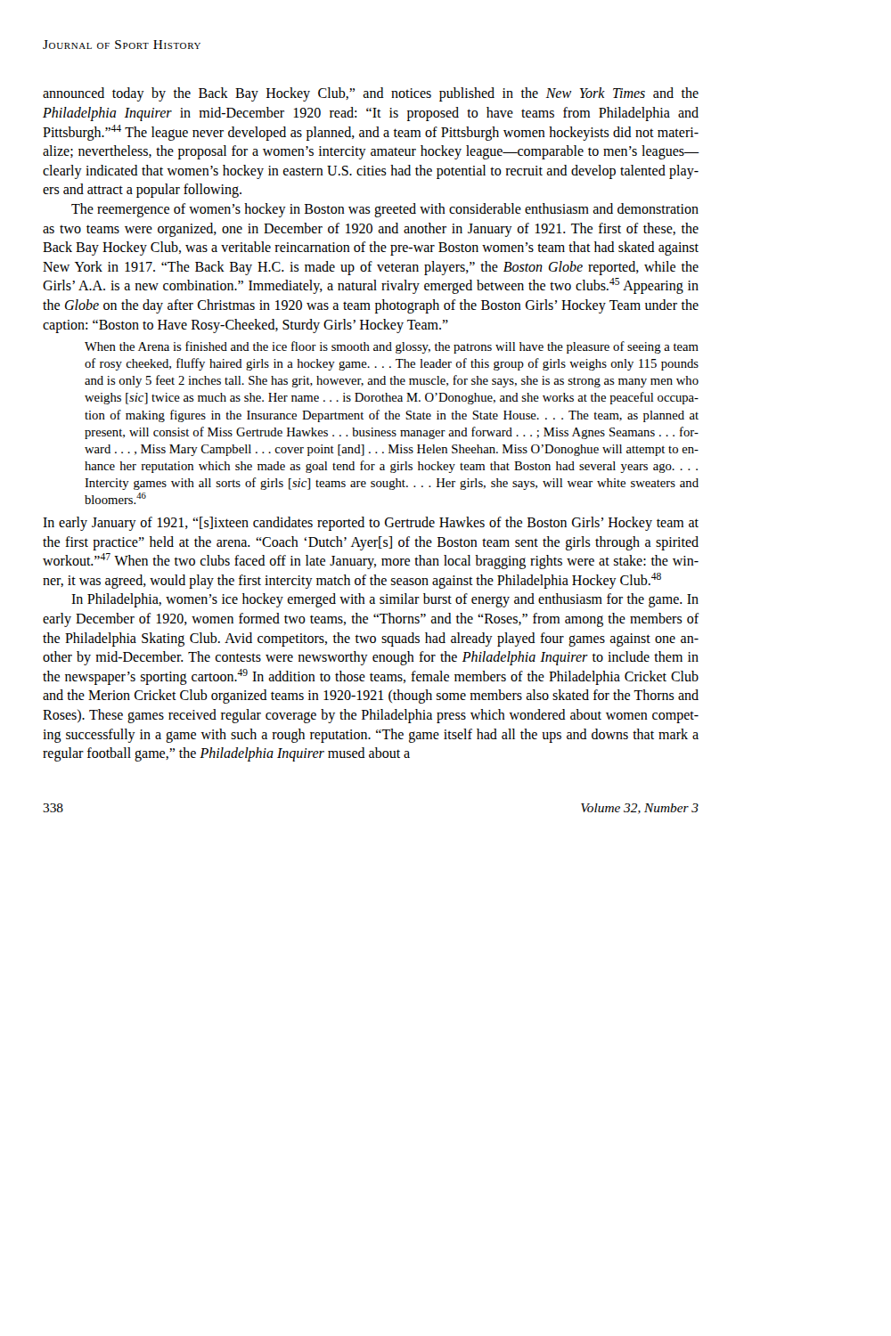Journal of Sport History
announced today by the Back Bay Hockey Club,” and notices published in the New York Times and the Philadelphia Inquirer in mid-December 1920 read: “It is proposed to have teams from Philadelphia and Pittsburgh.”44 The league never developed as planned, and a team of Pittsburgh women hockeyists did not materialize; nevertheless, the proposal for a women’s intercity amateur hockey league—comparable to men’s leagues—clearly indicated that women’s hockey in eastern U.S. cities had the potential to recruit and develop talented players and attract a popular following.
The reemergence of women’s hockey in Boston was greeted with considerable enthusiasm and demonstration as two teams were organized, one in December of 1920 and another in January of 1921. The first of these, the Back Bay Hockey Club, was a veritable reincarnation of the pre-war Boston women’s team that had skated against New York in 1917. “The Back Bay H.C. is made up of veteran players,” the Boston Globe reported, while the Girls’ A.A. is a new combination.” Immediately, a natural rivalry emerged between the two clubs.45 Appearing in the Globe on the day after Christmas in 1920 was a team photograph of the Boston Girls’ Hockey Team under the caption: “Boston to Have Rosy-Cheeked, Sturdy Girls’ Hockey Team.”
When the Arena is finished and the ice floor is smooth and glossy, the patrons will have the pleasure of seeing a team of rosy cheeked, fluffy haired girls in a hockey game. . . . The leader of this group of girls weighs only 115 pounds and is only 5 feet 2 inches tall. She has grit, however, and the muscle, for she says, she is as strong as many men who weighs [sic] twice as much as she. Her name . . . is Dorothea M. O’Donoghue, and she works at the peaceful occupation of making figures in the Insurance Department of the State in the State House. . . . The team, as planned at present, will consist of Miss Gertrude Hawkes . . . business manager and forward . . . ; Miss Agnes Seamans . . . forward . . . , Miss Mary Campbell . . . cover point [and] . . . Miss Helen Sheehan. Miss O’Donoghue will attempt to enhance her reputation which she made as goal tend for a girls hockey team that Boston had several years ago. . . . Intercity games with all sorts of girls [sic] teams are sought. . . . Her girls, she says, will wear white sweaters and bloomers.46
In early January of 1921, “[s]ixteen candidates reported to Gertrude Hawkes of the Boston Girls’ Hockey team at the first practice” held at the arena. “Coach ‘Dutch’ Ayer[s] of the Boston team sent the girls through a spirited workout.”47 When the two clubs faced off in late January, more than local bragging rights were at stake: the winner, it was agreed, would play the first intercity match of the season against the Philadelphia Hockey Club.48
In Philadelphia, women’s ice hockey emerged with a similar burst of energy and enthusiasm for the game. In early December of 1920, women formed two teams, the “Thorns” and the “Roses,” from among the members of the Philadelphia Skating Club. Avid competitors, the two squads had already played four games against one another by mid-December. The contests were newsworthy enough for the Philadelphia Inquirer to include them in the newspaper’s sporting cartoon.49 In addition to those teams, female members of the Philadelphia Cricket Club and the Merion Cricket Club organized teams in 1920-1921 (though some members also skated for the Thorns and Roses). These games received regular coverage by the Philadelphia press which wondered about women competing successfully in a game with such a rough reputation. “The game itself had all the ups and downs that mark a regular football game,” the Philadelphia Inquirer mused about a
338 Volume 32, Number 3